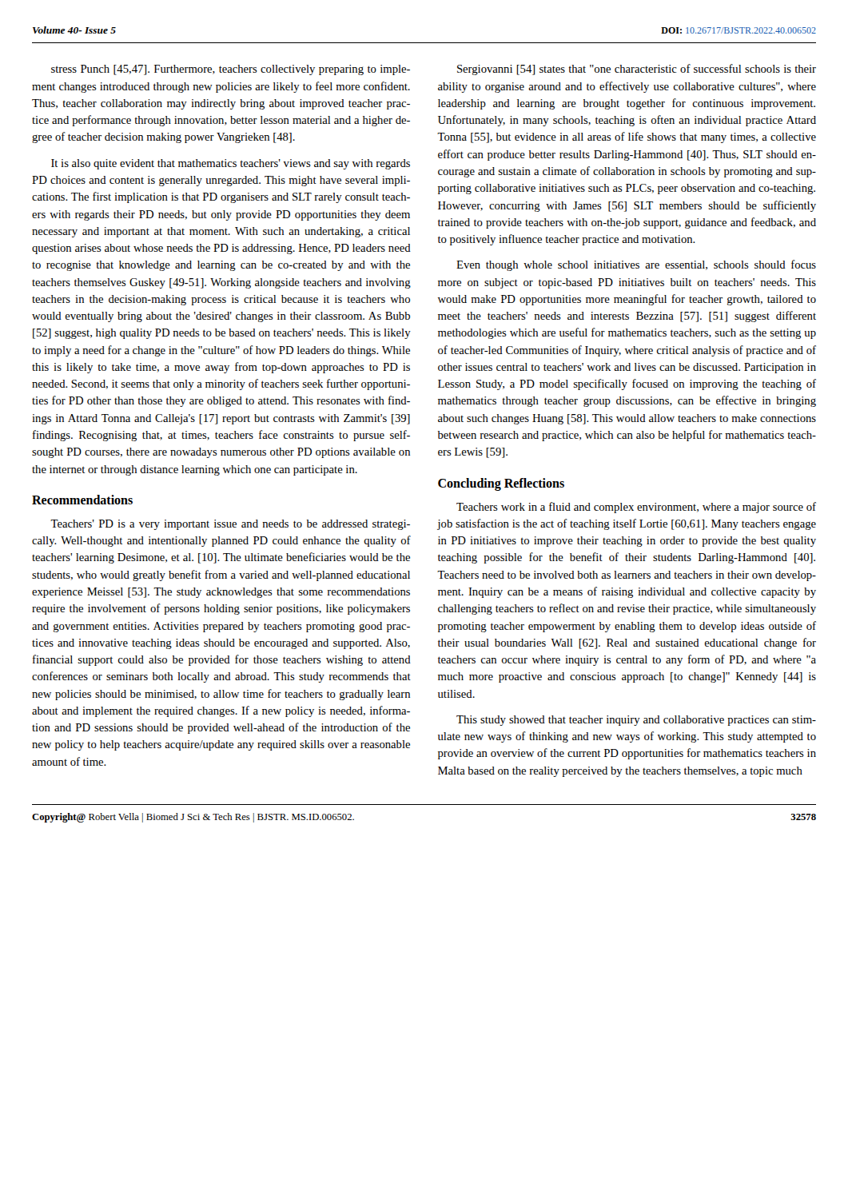Volume 40- Issue 5
DOI: 10.26717/BJSTR.2022.40.006502
stress Punch [45,47]. Furthermore, teachers collectively preparing to implement changes introduced through new policies are likely to feel more confident. Thus, teacher collaboration may indirectly bring about improved teacher practice and performance through innovation, better lesson material and a higher degree of teacher decision making power Vangrieken [48].
It is also quite evident that mathematics teachers' views and say with regards PD choices and content is generally unregarded. This might have several implications. The first implication is that PD organisers and SLT rarely consult teachers with regards their PD needs, but only provide PD opportunities they deem necessary and important at that moment. With such an undertaking, a critical question arises about whose needs the PD is addressing. Hence, PD leaders need to recognise that knowledge and learning can be co-created by and with the teachers themselves Guskey [49-51]. Working alongside teachers and involving teachers in the decision-making process is critical because it is teachers who would eventually bring about the 'desired' changes in their classroom. As Bubb [52] suggest, high quality PD needs to be based on teachers' needs. This is likely to imply a need for a change in the "culture" of how PD leaders do things. While this is likely to take time, a move away from top-down approaches to PD is needed. Second, it seems that only a minority of teachers seek further opportunities for PD other than those they are obliged to attend. This resonates with findings in Attard Tonna and Calleja's [17] report but contrasts with Zammit's [39] findings. Recognising that, at times, teachers face constraints to pursue self-sought PD courses, there are nowadays numerous other PD options available on the internet or through distance learning which one can participate in.
Recommendations
Teachers' PD is a very important issue and needs to be addressed strategically. Well-thought and intentionally planned PD could enhance the quality of teachers' learning Desimone, et al. [10]. The ultimate beneficiaries would be the students, who would greatly benefit from a varied and well-planned educational experience Meissel [53]. The study acknowledges that some recommendations require the involvement of persons holding senior positions, like policymakers and government entities. Activities prepared by teachers promoting good practices and innovative teaching ideas should be encouraged and supported. Also, financial support could also be provided for those teachers wishing to attend conferences or seminars both locally and abroad. This study recommends that new policies should be minimised, to allow time for teachers to gradually learn about and implement the required changes. If a new policy is needed, information and PD sessions should be provided well-ahead of the introduction of the new policy to help teachers acquire/update any required skills over a reasonable amount of time.
Sergiovanni [54] states that "one characteristic of successful schools is their ability to organise around and to effectively use collaborative cultures", where leadership and learning are brought together for continuous improvement. Unfortunately, in many schools, teaching is often an individual practice Attard Tonna [55], but evidence in all areas of life shows that many times, a collective effort can produce better results Darling-Hammond [40]. Thus, SLT should encourage and sustain a climate of collaboration in schools by promoting and supporting collaborative initiatives such as PLCs, peer observation and co-teaching. However, concurring with James [56] SLT members should be sufficiently trained to provide teachers with on-the-job support, guidance and feedback, and to positively influence teacher practice and motivation.
Even though whole school initiatives are essential, schools should focus more on subject or topic-based PD initiatives built on teachers' needs. This would make PD opportunities more meaningful for teacher growth, tailored to meet the teachers' needs and interests Bezzina [57]. [51] suggest different methodologies which are useful for mathematics teachers, such as the setting up of teacher-led Communities of Inquiry, where critical analysis of practice and of other issues central to teachers' work and lives can be discussed. Participation in Lesson Study, a PD model specifically focused on improving the teaching of mathematics through teacher group discussions, can be effective in bringing about such changes Huang [58]. This would allow teachers to make connections between research and practice, which can also be helpful for mathematics teachers Lewis [59].
Concluding Reflections
Teachers work in a fluid and complex environment, where a major source of job satisfaction is the act of teaching itself Lortie [60,61]. Many teachers engage in PD initiatives to improve their teaching in order to provide the best quality teaching possible for the benefit of their students Darling-Hammond [40]. Teachers need to be involved both as learners and teachers in their own development. Inquiry can be a means of raising individual and collective capacity by challenging teachers to reflect on and revise their practice, while simultaneously promoting teacher empowerment by enabling them to develop ideas outside of their usual boundaries Wall [62]. Real and sustained educational change for teachers can occur where inquiry is central to any form of PD, and where "a much more proactive and conscious approach [to change]" Kennedy [44] is utilised.
This study showed that teacher inquiry and collaborative practices can stimulate new ways of thinking and new ways of working. This study attempted to provide an overview of the current PD opportunities for mathematics teachers in Malta based on the reality perceived by the teachers themselves, a topic much
Copyright@ Robert Vella | Biomed J Sci & Tech Res | BJSTR. MS.ID.006502.
32578